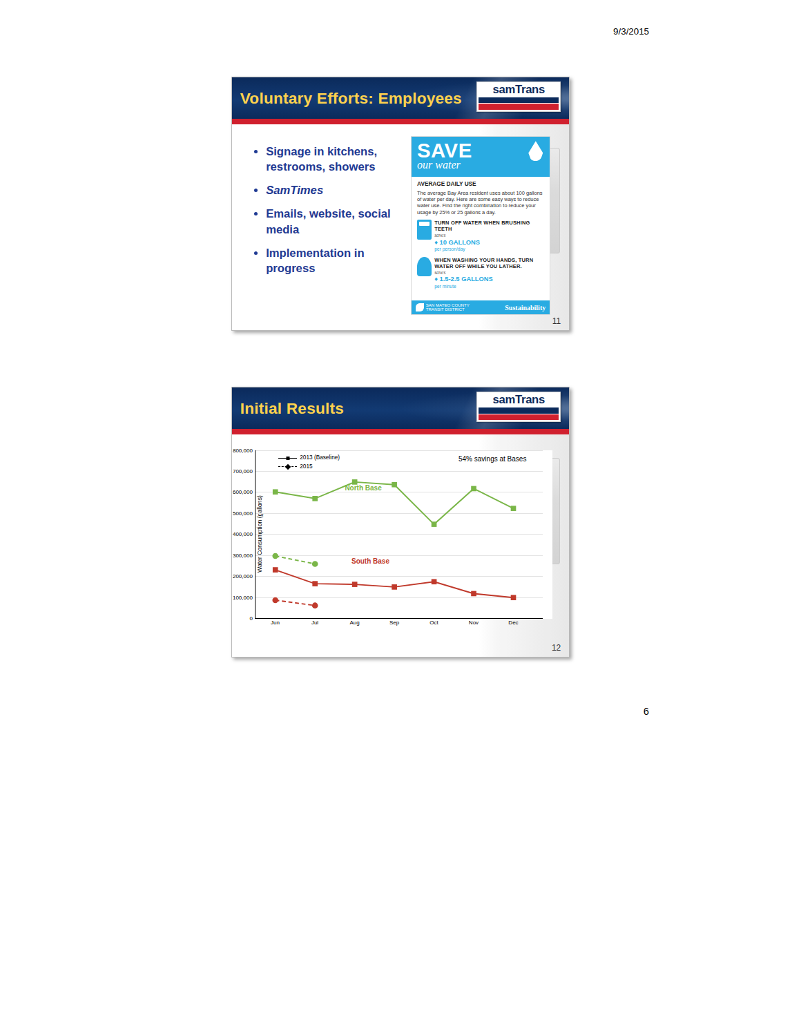9/3/2015
Voluntary Efforts: Employees
sam Trans
Signage in kitchens, restrooms, showers
SamTimes
Emails, website, social media
Implementation in progress
SAVE
our water
AVERAGE DAILY USE
The average Bay Area resident uses about 100 gallons of water per day. Here are some easy ways to reduce water use. Find the right combination to reduce your usage by 25% or 25 gallons a day.
TURN OFF WATER WHEN BRUSHING TEETH
saves
♦ 10 GALLONS
per person/day
WHEN WASHING YOUR HANDS, TURN WATER OFF WHILE YOU LATHER.
saves
♦ 1.5-2.5 GALLONS
per minute
San Mateo County
Transit District
Sustainability
11
Initial Results
sam Trans
Water Consumption (gallons)
800,000
700,000
600,000
500,000
400,000
300,000
200,000
100,000
0
2013 (Baseline)
2015
54% savings at Bases
North Base
South Base
Jun
Jul
Aug
Sep
Oct
Nov
Dec
12
6